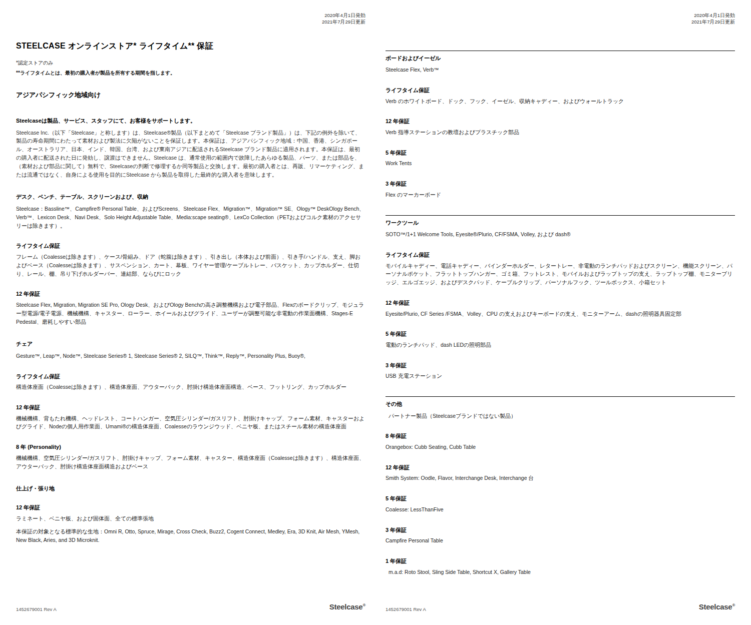2020年4月1日発効
2021年7月29日更新
STEELCASE オンラインストア* ライフタイム** 保証
*認定ストアのみ
**ライフタイムとは、最初の購入者が製品を所有する期間を指します。
アジアパシフィック地域向け
Steelcaseは製品、サービス、スタッフにて、お客様をサポートします。
Steelcase Inc.（以下「Steelcase」と称します）は、Steelcase®製品（以下まとめて「Steelcase ブランド製品」）は、下記の例外を除いて、製品の寿命期間にわたって素材および製法に欠陥がないことを保証します。本保証は、アジアパシフィック地域：中国、香港、シンガポール、オーストラリア、日本、インド、韓国、台湾、および東南アジアに配送されるSteelcase ブランド製品に適用されます。本保証は、最初の購入者に配送された日に発効し、譲渡はできません。Steelcase は、通常使用の範囲内で故障したあらゆる製品、パーツ、または部品を、（素材および部品に関して）無料で、Steelcaseの判断で修理するか同等製品と交換します。最初の購入者とは、再販、リマーケティング、または流通ではなく、自身による使用を目的にSteelcase から製品を取得した最終的な購入者を意味します。
デスク、ベンチ、テーブル、スクリーンおよび、収納
Steelcase：Bassline™、Campfire® Personal Table、およびScreens、Steelcase Flex、Migration™、Migration™ SE、Ology™ DeskOlogy Bench、Verb™、Lexicon Desk、Navi Desk、Solo Height Adjustable Table、Media:scape seating®、LexCo Collection（PETおよびコルク素材のアクセサリーは除きます）。
ライフタイム保証
フレーム（Coalesseは除きます）、ケース/骨組み、ドア（蛇腹は除きます）、引き出し（本体および前面）、引き手/ハンドル、支え、脚およびベース（Coalesseは除きます）、サスペンション、カート、幕板、ワイヤー管理/ケーブルトレー、バスケット、カップホルダー、仕切り、レール、棚、吊り下げホルダーバー、連結部、ならびにロック
12 年保証
Steelcase Flex, Migration, Migration SE Pro, Ology Desk、およびOlogy Benchの高さ調整機構および電子部品、Flexのボードクリップ、モジュラー型電源/電子電源、機械機構、キャスター、ローラー、ホイールおよびグライド、ユーザーが調整可能な非電動の作業面機構、Stages-E Pedestal、磨耗しやすい部品
チェア
Gesture™, Leap™, Node™, Steelcase Series® 1, Steelcase Series® 2, SILQ™, Think™, Reply™, Personality Plus, Buoy®,
ライフタイム保証
構造体座面（Coalesseは除きます）、構造体座面、アウターバック、肘掛け構造体座面構造、ベース、フットリング、カップホルダー
12 年保証
機械機構、背もたれ機構、ヘッドレスト、コートハンガー、空気圧シリンダー/ガスリフト、肘掛けキャップ、フォーム素材、キャスターおよびグライド、Nodeの個人用作業面、Umami®の構造体座面、Coalesseのラウンジウッド、ベニヤ板、またはスチール素材の構造体座面
8 年 (Personality)
機械機構、空気圧シリンダー/ガスリフト、肘掛けキャップ、フォーム素材、キャスター、構造体座面（Coalesseは除きます）、構造体座面、アウターバック、肘掛け構造体座面構造およびベース
仕上げ・張り地
12 年保証
ラミネート、ベニヤ板、および固体面、全ての標準張地
本保証の対象となる標準的な生地：Omni R, Otto, Spruce, Mirage, Cross Check, Buzz2, Cogent Connect, Medley, Era, 3D Knit, Air Mesh, YMesh, New Black, Aries, and 3D Microknit.
1452679001 Rev A Steelcase®
2020年4月1日発効
2021年7月29日更新
ボードおよびイーゼル
Steelcase Flex, Verb™
ライフタイム保証
Verb のホワイトボード、ドック、フック、イーゼル、収納キャディー、およびウォールトラック
12 年保証
Verb 指導ステーションの教壇およびプラスチック部品
5 年保証
Work Tents
3 年保証
Flex のマーカーボード
ワークツール
SOTO™/1+1 Welcome Tools, Eyesite®/Plurio, CF/FSMA, Volley, および dash®
ライフタイム保証
モバイルキャディー、電話キャディー、バインダーホルダー、レタートレー、非電動のランチパッドおよびスクリーン、機能スクリーン、パーソナルポケット、フラットトップハンガー、ゴミ箱、フットレスト、モバイルおよびラップトップの支え、ラップトップ棚、モニターブリッジ、エルゴエッジ、およびデスクパッド、ケーブルクリップ、パーソナルフック、ツールボックス、小箱セット
12 年保証
Eyesite/Plurio, CF Series /FSMA、Volley、CPU の支えおよびキーボードの支え、モニターアーム、dashの照明器具固定部
5 年保証
電動のランチパッド、dash LEDの照明部品
3 年保証
USB 充電ステーション
その他
パートナー製品（Steelcaseブランドではない製品）
8 年保証
Orangebox: Cubb Seating, Cubb Table
12 年保証
Smith System: Oodle, Flavor, Interchange Desk, Interchange 台
5 年保証
Coalesse: LessThanFive
3 年保証
Campfire Personal Table
1 年保証
m.a.d: Roto Stool, Sling Side Table, Shortcut X, Gallery Table
1452679001 Rev A Steelcase®